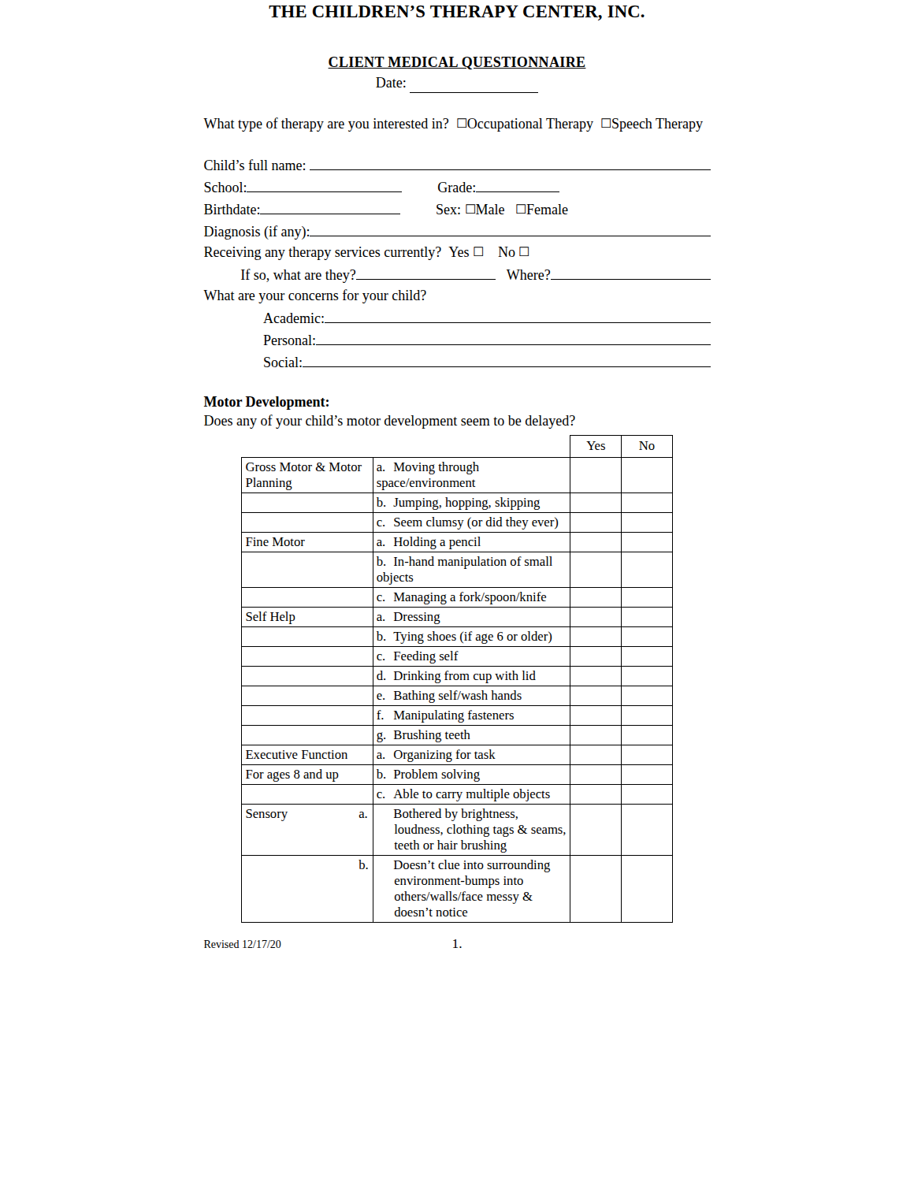THE CHILDREN’S THERAPY CENTER, INC.
CLIENT MEDICAL QUESTIONNAIRE
Date:
What type of therapy are you interested in? ☐Occupational Therapy ☐Speech Therapy
Child’s full name:
School: Grade:
Birthdate: Sex: ☐Male ☐Female
Diagnosis (if any):
Receiving any therapy services currently? Yes ☐ No ☐
If so, what are they? Where?
What are your concerns for your child?
Academic:
Personal:
Social:
Motor Development:
Does any of your child’s motor development seem to be delayed?
| | | Yes | No |
| --- | --- | --- | --- |
| Gross Motor & Motor Planning | a. Moving through space/environment | | |
| | b. Jumping, hopping, skipping | | |
| | c. Seem clumsy (or did they ever) | | |
| Fine Motor | a. Holding a pencil | | |
| | b. In-hand manipulation of small objects | | |
| | c. Managing a fork/spoon/knife | | |
| Self Help | a. Dressing | | |
| | b. Tying shoes (if age 6 or older) | | |
| | c. Feeding self | | |
| | d. Drinking from cup with lid | | |
| | e. Bathing self/wash hands | | |
| | f. Manipulating fasteners | | |
| | g. Brushing teeth | | |
| Executive Function | a. Organizing for task | | |
| For ages 8 and up | b. Problem solving | | |
| | c. Able to carry multiple objects | | |
| Sensory | a. Bothered by brightness, loudness, clothing tags & seams, teeth or hair brushing | | |
| | b. Doesn’t clue into surrounding environment-bumps into others/walls/face messy & doesn’t notice | | |
Revised 12/17/20
1.